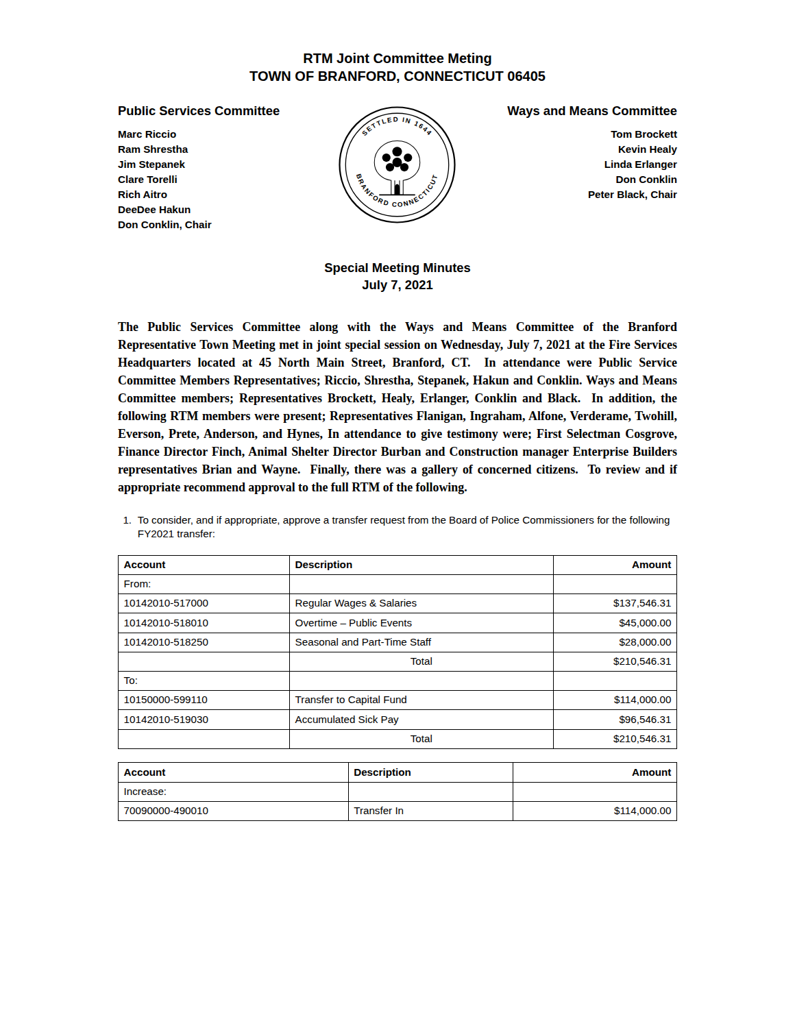RTM Joint Committee Meting
TOWN OF BRANFORD, CONNECTICUT 06405
Public Services Committee
Marc Riccio
Ram Shrestha
Jim Stepanek
Clare Torelli
Rich Aitro
DeeDee Hakun
Don Conklin, Chair
SETTLED IN 1644 BRANFORD CONNECTICUT
Ways and Means Committee
Tom Brockett
Kevin Healy
Linda Erlanger
Don Conklin
Peter Black, Chair
Special Meeting Minutes
July 7, 2021
The Public Services Committee along with the Ways and Means Committee of the Branford Representative Town Meeting met in joint special session on Wednesday, July 7, 2021 at the Fire Services Headquarters located at 45 North Main Street, Branford, CT. In attendance were Public Service Committee Members Representatives; Riccio, Shrestha, Stepanek, Hakun and Conklin. Ways and Means Committee members; Representatives Brockett, Healy, Erlanger, Conklin and Black. In addition, the following RTM members were present; Representatives Flanigan, Ingraham, Alfone, Verderame, Twohill, Everson, Prete, Anderson, and Hynes, In attendance to give testimony were; First Selectman Cosgrove, Finance Director Finch, Animal Shelter Director Burban and Construction manager Enterprise Builders representatives Brian and Wayne. Finally, there was a gallery of concerned citizens. To review and if appropriate recommend approval to the full RTM of the following.
To consider, and if appropriate, approve a transfer request from the Board of Police Commissioners for the following FY2021 transfer:
| Account | Description | Amount |
| --- | --- | --- |
| From: | | |
| 10142010-517000 | Regular Wages & Salaries | $137,546.31 |
| 10142010-518010 | Overtime – Public Events | $45,000.00 |
| 10142010-518250 | Seasonal and Part-Time Staff | $28,000.00 |
| | Total | $210,546.31 |
| To: | | |
| 10150000-599110 | Transfer to Capital Fund | $114,000.00 |
| 10142010-519030 | Accumulated Sick Pay | $96,546.31 |
| | Total | $210,546.31 |
| Account | Description | Amount |
| --- | --- | --- |
| Increase: | | |
| 70090000-490010 | Transfer In | $114,000.00 |